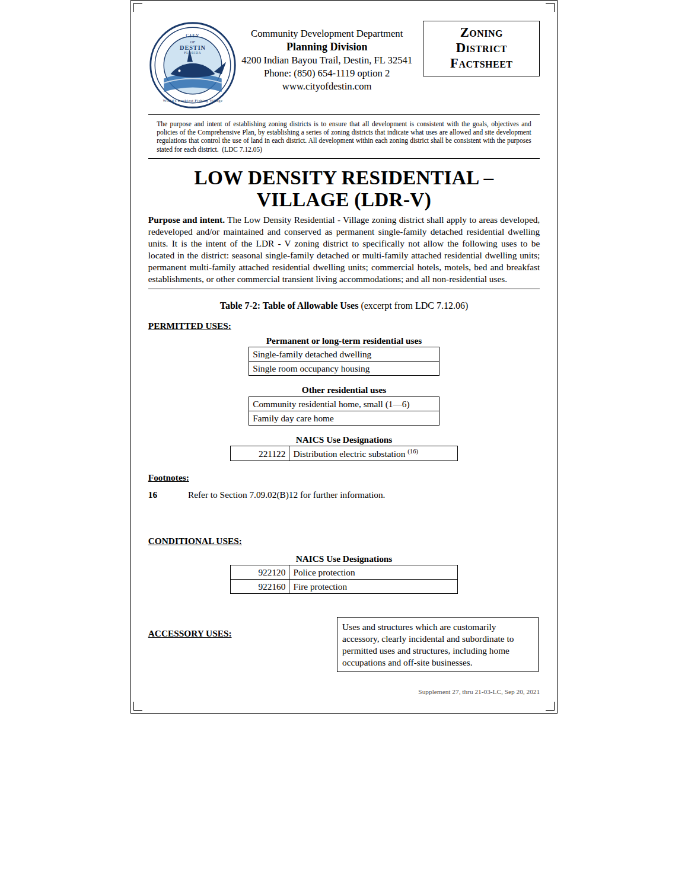CITY OF DESTIN FLORIDA World's Luckiest Fishing Village
Community Development Department
Planning Division
4200 Indian Bayou Trail, Destin, FL 32541
Phone: (850) 654-1119 option 2
www.cityofdestin.com
Zoning
District
Factsheet
The purpose and intent of establishing zoning districts is to ensure that all development is consistent with the goals, objectives and policies of the Comprehensive Plan, by establishing a series of zoning districts that indicate what uses are allowed and site development regulations that control the use of land in each district. All development within each zoning district shall be consistent with the purposes stated for each district. (LDC 7.12.05)
LOW DENSITY RESIDENTIAL – VILLAGE (LDR-V)
Purpose and intent. The Low Density Residential - Village zoning district shall apply to areas developed, redeveloped and/or maintained and conserved as permanent single-family detached residential dwelling units. It is the intent of the LDR - V zoning district to specifically not allow the following uses to be located in the district: seasonal single-family detached or multi-family attached residential dwelling units; permanent multi-family attached residential dwelling units; commercial hotels, motels, bed and breakfast establishments, or other commercial transient living accommodations; and all non-residential uses.
Table 7-2: Table of Allowable Uses (excerpt from LDC 7.12.06)
PERMITTED USES:
Permanent or long-term residential uses
| Single-family detached dwelling |
| Single room occupancy housing |
Other residential uses
| Community residential home, small (1—6) |
| Family day care home |
NAICS Use Designations
| 221122 | Distribution electric substation (16) |
Footnotes:
16
Refer to Section 7.09.02(B)12 for further information.
CONDITIONAL USES:
NAICS Use Designations
| 922120 | Police protection |
| 922160 | Fire protection |
ACCESSORY USES:
Uses and structures which are customarily accessory, clearly incidental and subordinate to permitted uses and structures, including home occupations and off-site businesses.
Supplement 27, thru 21-03-LC, Sep 20, 2021